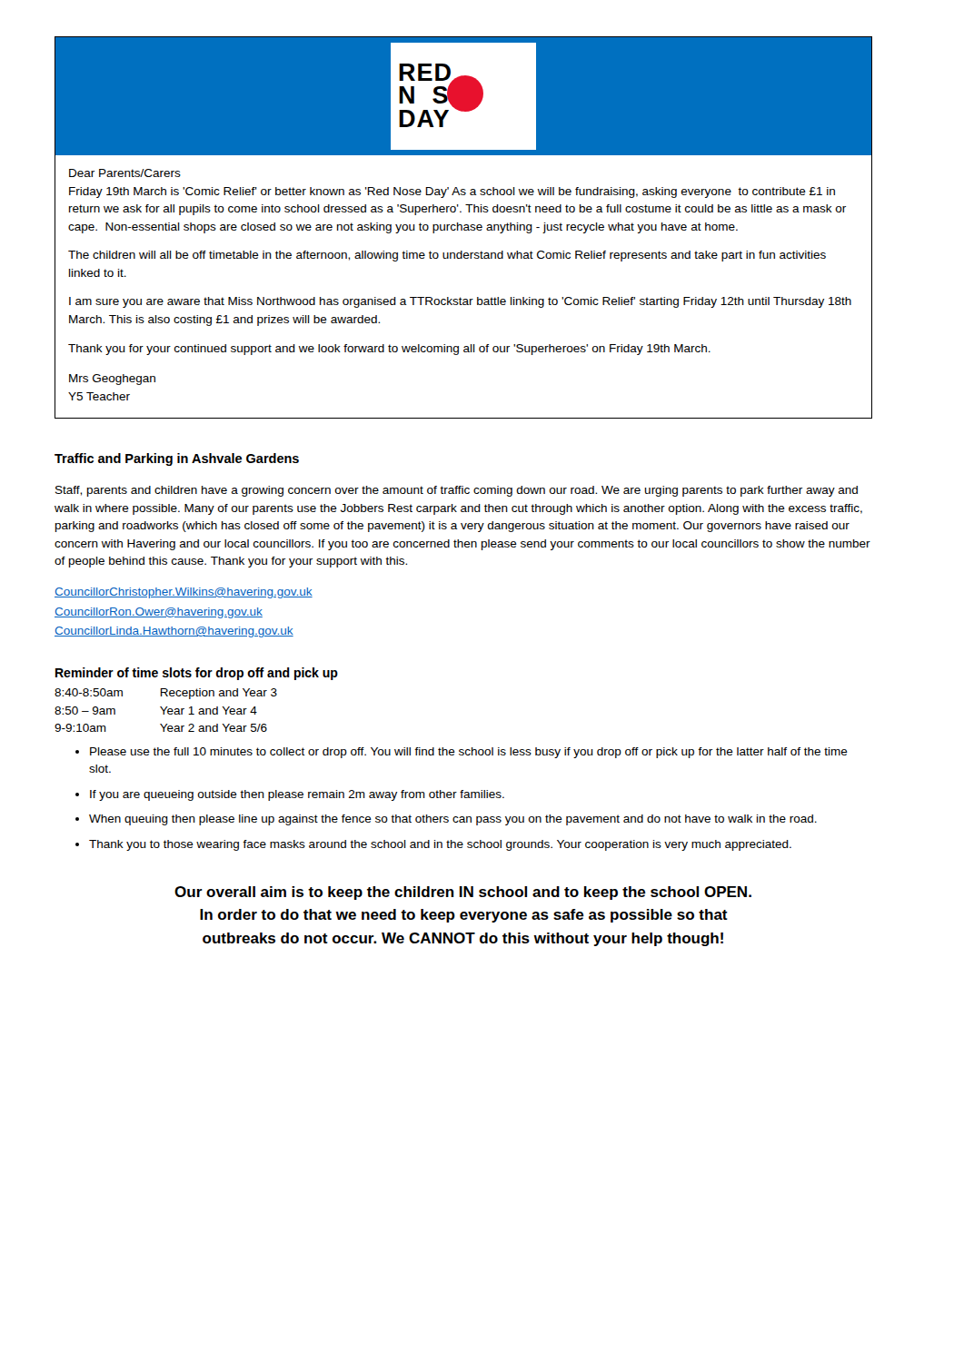RED N SE DAY
Dear Parents/Carers
Friday 19th March is 'Comic Relief' or better known as 'Red Nose Day' As a school we will be fundraising, asking everyone to contribute £1 in return we ask for all pupils to come into school dressed as a 'Superhero'. This doesn't need to be a full costume it could be as little as a mask or cape. Non-essential shops are closed so we are not asking you to purchase anything - just recycle what you have at home.
The children will all be off timetable in the afternoon, allowing time to understand what Comic Relief represents and take part in fun activities linked to it.
I am sure you are aware that Miss Northwood has organised a TTRockstar battle linking to 'Comic Relief' starting Friday 12th until Thursday 18th March. This is also costing £1 and prizes will be awarded.
Thank you for your continued support and we look forward to welcoming all of our 'Superheroes' on Friday 19th March.
Mrs Geoghegan
Y5 Teacher
Traffic and Parking in Ashvale Gardens
Staff, parents and children have a growing concern over the amount of traffic coming down our road. We are urging parents to park further away and walk in where possible. Many of our parents use the Jobbers Rest carpark and then cut through which is another option. Along with the excess traffic, parking and roadworks (which has closed off some of the pavement) it is a very dangerous situation at the moment. Our governors have raised our concern with Havering and our local councillors. If you too are concerned then please send your comments to our local councillors to show the number of people behind this cause. Thank you for your support with this.
CouncillorChristopher.Wilkins@havering.gov.uk CouncillorRon.Ower@havering.gov.uk CouncillorLinda.Hawthorn@havering.gov.uk
Reminder of time slots for drop off and pick up
| 8:40-8:50am | Reception and Year 3 |
| 8:50 – 9am | Year 1 and Year 4 |
| 9-9:10am | Year 2 and Year 5/6 |
Please use the full 10 minutes to collect or drop off. You will find the school is less busy if you drop off or pick up for the latter half of the time slot.
If you are queueing outside then please remain 2m away from other families.
When queuing then please line up against the fence so that others can pass you on the pavement and do not have to walk in the road.
Thank you to those wearing face masks around the school and in the school grounds. Your cooperation is very much appreciated.
Our overall aim is to keep the children IN school and to keep the school OPEN.
In order to do that we need to keep everyone as safe as possible so that
outbreaks do not occur. We CANNOT do this without your help though!